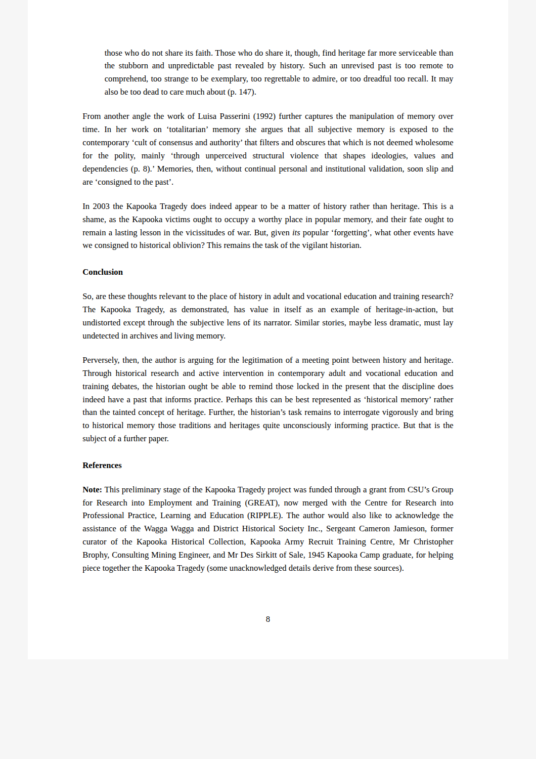those who do not share its faith. Those who do share it, though, find heritage far more serviceable than the stubborn and unpredictable past revealed by history. Such an unrevised past is too remote to comprehend, too strange to be exemplary, too regrettable to admire, or too dreadful too recall. It may also be too dead to care much about (p. 147).
From another angle the work of Luisa Passerini (1992) further captures the manipulation of memory over time. In her work on ‘totalitarian’ memory she argues that all subjective memory is exposed to the contemporary ‘cult of consensus and authority’ that filters and obscures that which is not deemed wholesome for the polity, mainly ‘through unperceived structural violence that shapes ideologies, values and dependencies (p. 8).’ Memories, then, without continual personal and institutional validation, soon slip and are ‘consigned to the past’.
In 2003 the Kapooka Tragedy does indeed appear to be a matter of history rather than heritage. This is a shame, as the Kapooka victims ought to occupy a worthy place in popular memory, and their fate ought to remain a lasting lesson in the vicissitudes of war. But, given its popular ‘forgetting’, what other events have we consigned to historical oblivion? This remains the task of the vigilant historian.
Conclusion
So, are these thoughts relevant to the place of history in adult and vocational education and training research? The Kapooka Tragedy, as demonstrated, has value in itself as an example of heritage-in-action, but undistorted except through the subjective lens of its narrator. Similar stories, maybe less dramatic, must lay undetected in archives and living memory.
Perversely, then, the author is arguing for the legitimation of a meeting point between history and heritage. Through historical research and active intervention in contemporary adult and vocational education and training debates, the historian ought be able to remind those locked in the present that the discipline does indeed have a past that informs practice. Perhaps this can be best represented as ‘historical memory’ rather than the tainted concept of heritage. Further, the historian’s task remains to interrogate vigorously and bring to historical memory those traditions and heritages quite unconsciously informing practice. But that is the subject of a further paper.
References
Note: This preliminary stage of the Kapooka Tragedy project was funded through a grant from CSU’s Group for Research into Employment and Training (GREAT), now merged with the Centre for Research into Professional Practice, Learning and Education (RIPPLE). The author would also like to acknowledge the assistance of the Wagga Wagga and District Historical Society Inc., Sergeant Cameron Jamieson, former curator of the Kapooka Historical Collection, Kapooka Army Recruit Training Centre, Mr Christopher Brophy, Consulting Mining Engineer, and Mr Des Sirkitt of Sale, 1945 Kapooka Camp graduate, for helping piece together the Kapooka Tragedy (some unacknowledged details derive from these sources).
8